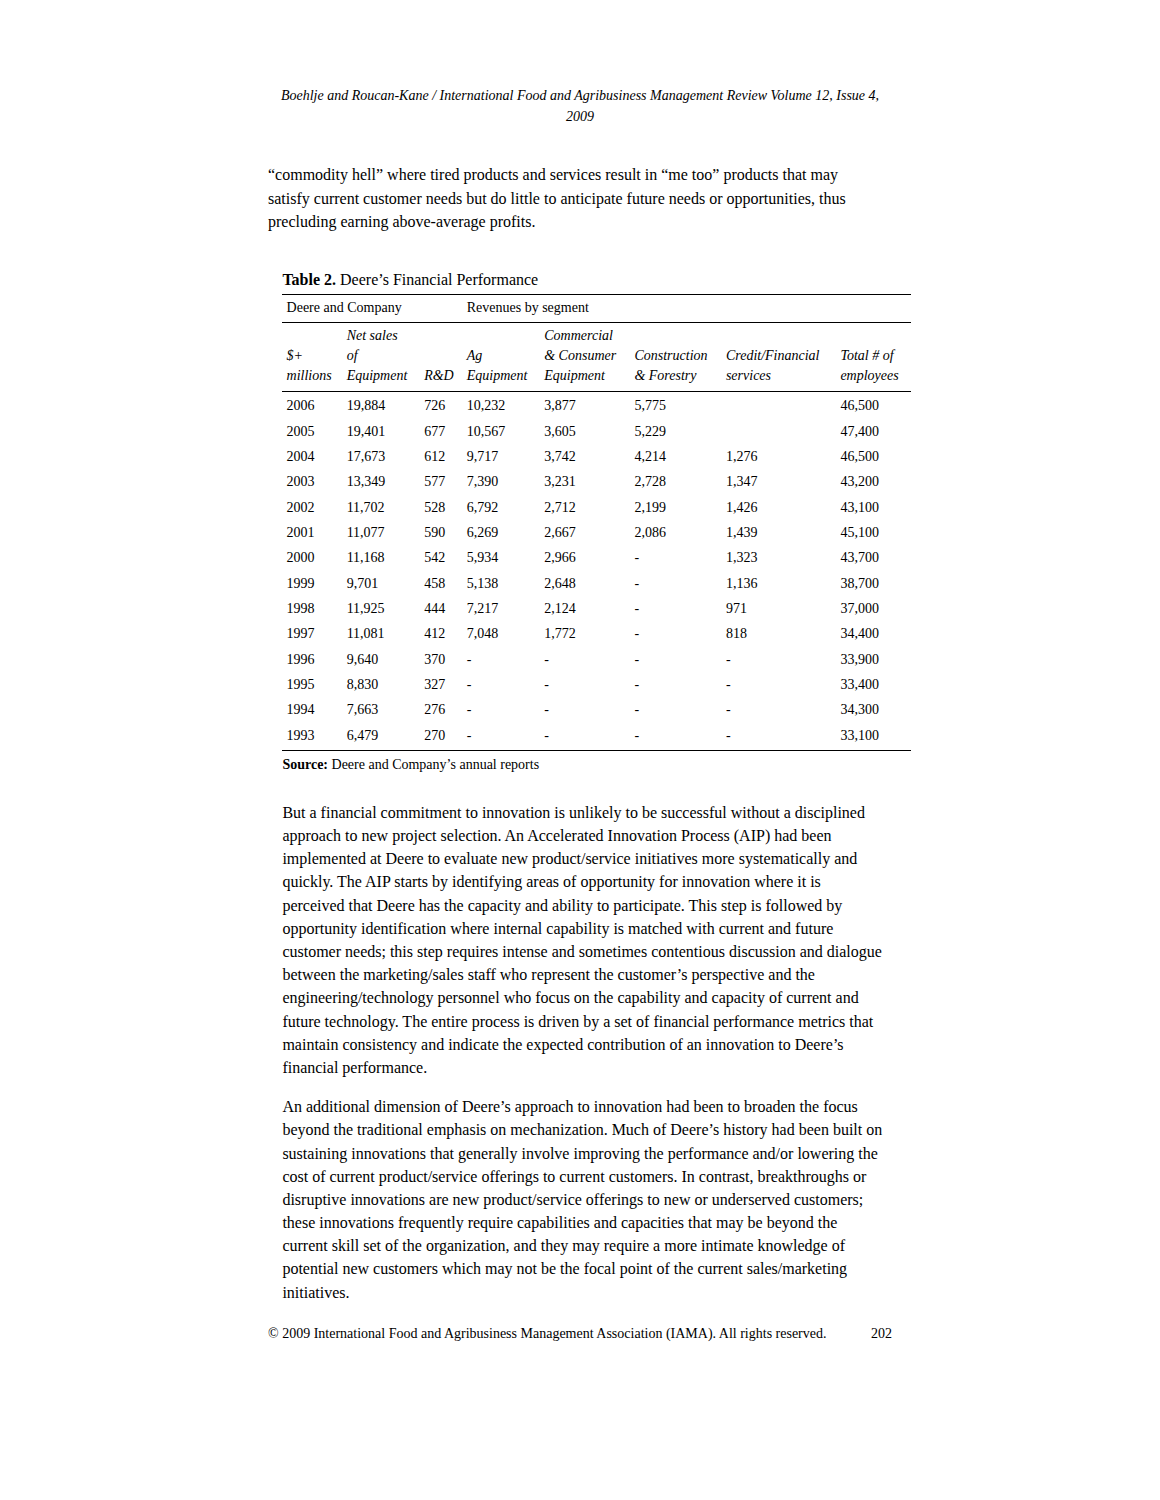Boehlje and Roucan-Kane / International Food and Agribusiness Management Review Volume 12, Issue 4, 2009
“commodity hell” where tired products and services result in “me too” products that may satisfy current customer needs but do little to anticipate future needs or opportunities, thus precluding earning above-average profits.
Table 2. Deere’s Financial Performance
| Deere and Company | Revenues by segment |
| --- | --- |
| $+ millions | Net sales of Equipment | R&D | Ag Equipment | Commercial & Consumer Equipment | Construction & Forestry | Credit/Financial services | Total # of employees |
| 2006 | 19,884 | 726 | 10,232 | 3,877 | 5,775 | | 46,500 |
| 2005 | 19,401 | 677 | 10,567 | 3,605 | 5,229 | | 47,400 |
| 2004 | 17,673 | 612 | 9,717 | 3,742 | 4,214 | 1,276 | 46,500 |
| 2003 | 13,349 | 577 | 7,390 | 3,231 | 2,728 | 1,347 | 43,200 |
| 2002 | 11,702 | 528 | 6,792 | 2,712 | 2,199 | 1,426 | 43,100 |
| 2001 | 11,077 | 590 | 6,269 | 2,667 | 2,086 | 1,439 | 45,100 |
| 2000 | 11,168 | 542 | 5,934 | 2,966 | - | 1,323 | 43,700 |
| 1999 | 9,701 | 458 | 5,138 | 2,648 | - | 1,136 | 38,700 |
| 1998 | 11,925 | 444 | 7,217 | 2,124 | - | 971 | 37,000 |
| 1997 | 11,081 | 412 | 7,048 | 1,772 | - | 818 | 34,400 |
| 1996 | 9,640 | 370 | - | - | - | - | 33,900 |
| 1995 | 8,830 | 327 | - | - | - | - | 33,400 |
| 1994 | 7,663 | 276 | - | - | - | - | 34,300 |
| 1993 | 6,479 | 270 | - | - | - | - | 33,100 |
Source: Deere and Company’s annual reports
But a financial commitment to innovation is unlikely to be successful without a disciplined approach to new project selection. An Accelerated Innovation Process (AIP) had been implemented at Deere to evaluate new product/service initiatives more systematically and quickly. The AIP starts by identifying areas of opportunity for innovation where it is perceived that Deere has the capacity and ability to participate. This step is followed by opportunity identification where internal capability is matched with current and future customer needs; this step requires intense and sometimes contentious discussion and dialogue between the marketing/sales staff who represent the customer’s perspective and the engineering/technology personnel who focus on the capability and capacity of current and future technology. The entire process is driven by a set of financial performance metrics that maintain consistency and indicate the expected contribution of an innovation to Deere’s financial performance.
An additional dimension of Deere’s approach to innovation had been to broaden the focus beyond the traditional emphasis on mechanization. Much of Deere’s history had been built on sustaining innovations that generally involve improving the performance and/or lowering the cost of current product/service offerings to current customers. In contrast, breakthroughs or disruptive innovations are new product/service offerings to new or underserved customers; these innovations frequently require capabilities and capacities that may be beyond the current skill set of the organization, and they may require a more intimate knowledge of potential new customers which may not be the focal point of the current sales/marketing initiatives.
202 © 2009 International Food and Agribusiness Management Association (IAMA). All rights reserved.